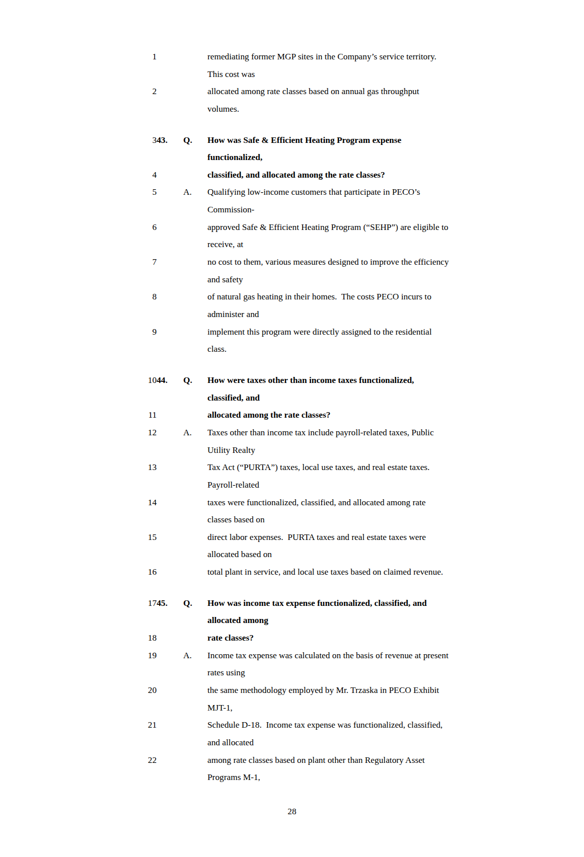| 1 | | | remediating former MGP sites in the Company’s service territory. This cost was |
| 2 | | | allocated among rate classes based on annual gas throughput volumes. |
| 3 | 43. | Q. | How was Safe & Efficient Heating Program expense functionalized, |
| 4 | | | classified, and allocated among the rate classes? |
| 5 | | A. | Qualifying low-income customers that participate in PECO’s Commission- |
| 6 | | | approved Safe & Efficient Heating Program (“SEHP”) are eligible to receive, at |
| 7 | | | no cost to them, various measures designed to improve the efficiency and safety |
| 8 | | | of natural gas heating in their homes. The costs PECO incurs to administer and |
| 9 | | | implement this program were directly assigned to the residential class. |
| 10 | 44. | Q. | How were taxes other than income taxes functionalized, classified, and |
| 11 | | | allocated among the rate classes? |
| 12 | | A. | Taxes other than income tax include payroll-related taxes, Public Utility Realty |
| 13 | | | Tax Act (“PURTA”) taxes, local use taxes, and real estate taxes. Payroll-related |
| 14 | | | taxes were functionalized, classified, and allocated among rate classes based on |
| 15 | | | direct labor expenses. PURTA taxes and real estate taxes were allocated based on |
| 16 | | | total plant in service, and local use taxes based on claimed revenue. |
| 17 | 45. | Q. | How was income tax expense functionalized, classified, and allocated among |
| 18 | | | rate classes? |
| 19 | | A. | Income tax expense was calculated on the basis of revenue at present rates using |
| 20 | | | the same methodology employed by Mr. Trzaska in PECO Exhibit MJT-1, |
| 21 | | | Schedule D-18. Income tax expense was functionalized, classified, and allocated |
| 22 | | | among rate classes based on plant other than Regulatory Asset Programs M-1, |
28